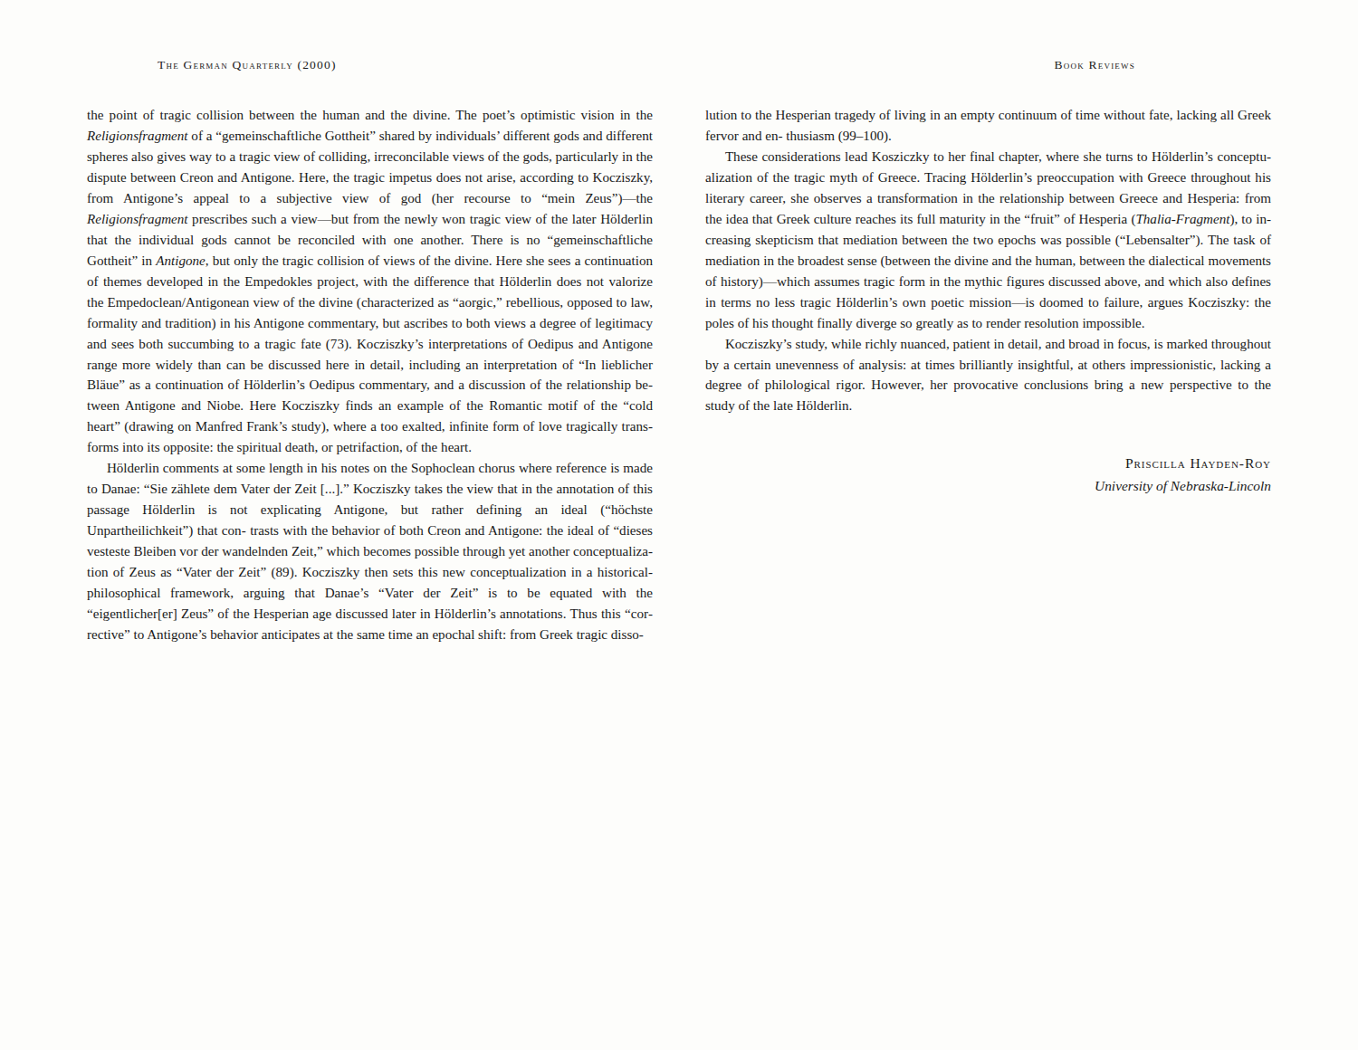The German Quarterly (2000)
Book Reviews
the point of tragic collision between the human and the divine. The poet’s optimistic vision in the Religionsfragment of a “gemeinschaftliche Gottheit” shared by individuals’ different gods and different spheres also gives way to a tragic view of colliding, irreconcilable views of the gods, particularly in the dispute between Creon and Antigone. Here, the tragic impetus does not arise, according to Kocziszky, from Antigone’s appeal to a subjective view of god (her recourse to “mein Zeus”)—the Religionsfragment prescribes such a view—but from the newly won tragic view of the later Hölderlin that the individual gods cannot be reconciled with one another. There is no “gemeinschaftliche Gottheit” in Antigone, but only the tragic collision of views of the divine. Here she sees a continuation of themes developed in the Empedokles project, with the difference that Hölderlin does not valorize the Empedoclean/Antigonean view of the divine (characterized as “aorgic,” rebellious, opposed to law, formality and tradition) in his Antigone commentary, but ascribes to both views a degree of legitimacy and sees both succumbing to a tragic fate (73). Kocziszky’s interpretations of Oedipus and Antigone range more widely than can be discussed here in detail, including an interpretation of “In lieblicher Bläue” as a continuation of Hölderlin’s Oedipus commentary, and a discussion of the relationship between Antigone and Niobe. Here Kocziszky finds an example of the Romantic motif of the “cold heart” (drawing on Manfred Frank’s study), where a too exalted, infinite form of love tragically transforms into its opposite: the spiritual death, or petrifaction, of the heart.
Hölderlin comments at some length in his notes on the Sophoclean chorus where reference is made to Danae: “Sie zählete dem Vater der Zeit [...].” Kocziszky takes the view that in the annotation of this passage Hölderlin is not explicating Antigone, but rather defining an ideal (“höchste Unpartheilichkeit”) that con- trasts with the behavior of both Creon and Antigone: the ideal of “dieses vesteste Bleiben vor der wandelnden Zeit,” which becomes possible through yet another conceptualization of Zeus as “Vater der Zeit” (89). Kocziszky then sets this new conceptualization in a historical-philosophical framework, arguing that Danae’s “Vater der Zeit” is to be equated with the “eigentlicher[er] Zeus” of the Hesperian age discussed later in Hölderlin’s annotations. Thus this “corrective” to Antigone’s behavior anticipates at the same time an epochal shift: from Greek tragic disso-
lution to the Hesperian tragedy of living in an empty continuum of time without fate, lacking all Greek fervor and en- thusiasm (99–100).
These considerations lead Kosziczky to her final chapter, where she turns to Hölderlin’s conceptualization of the tragic myth of Greece. Tracing Hölderlin’s preoccupation with Greece throughout his literary career, she observes a transformation in the relationship between Greece and Hesperia: from the idea that Greek culture reaches its full maturity in the “fruit” of Hesperia (Thalia-Fragment), to increasing skepticism that mediation between the two epochs was possible (“Lebensalter”). The task of mediation in the broadest sense (between the divine and the human, between the dialectical movements of history)—which assumes tragic form in the mythic figures discussed above, and which also defines in terms no less tragic Hölderlin’s own poetic mission—is doomed to failure, argues Kocziszky: the poles of his thought finally diverge so greatly as to render resolution impossible.
Kocziszky’s study, while richly nuanced, patient in detail, and broad in focus, is marked throughout by a certain unevenness of analysis: at times brilliantly insightful, at others impressionistic, lacking a degree of philological rigor. However, her provocative conclusions bring a new perspective to the study of the late Hölderlin.
Priscilla Hayden-Roy
University of Nebraska-Lincoln